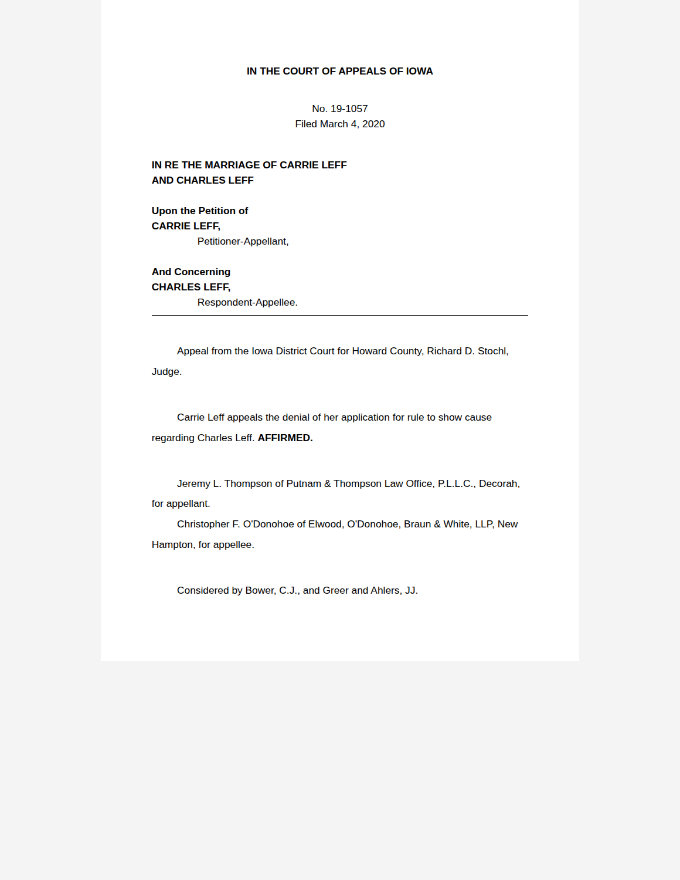IN THE COURT OF APPEALS OF IOWA
No. 19-1057
Filed March 4, 2020
IN RE THE MARRIAGE OF CARRIE LEFF
AND CHARLES LEFF
Upon the Petition of
CARRIE LEFF,
Petitioner-Appellant,
And Concerning
CHARLES LEFF,
Respondent-Appellee.
Appeal from the Iowa District Court for Howard County, Richard D. Stochl, Judge.
Carrie Leff appeals the denial of her application for rule to show cause regarding Charles Leff. AFFIRMED.
Jeremy L. Thompson of Putnam & Thompson Law Office, P.L.L.C., Decorah, for appellant.
Christopher F. O'Donohoe of Elwood, O'Donohoe, Braun & White, LLP, New Hampton, for appellee.
Considered by Bower, C.J., and Greer and Ahlers, JJ.